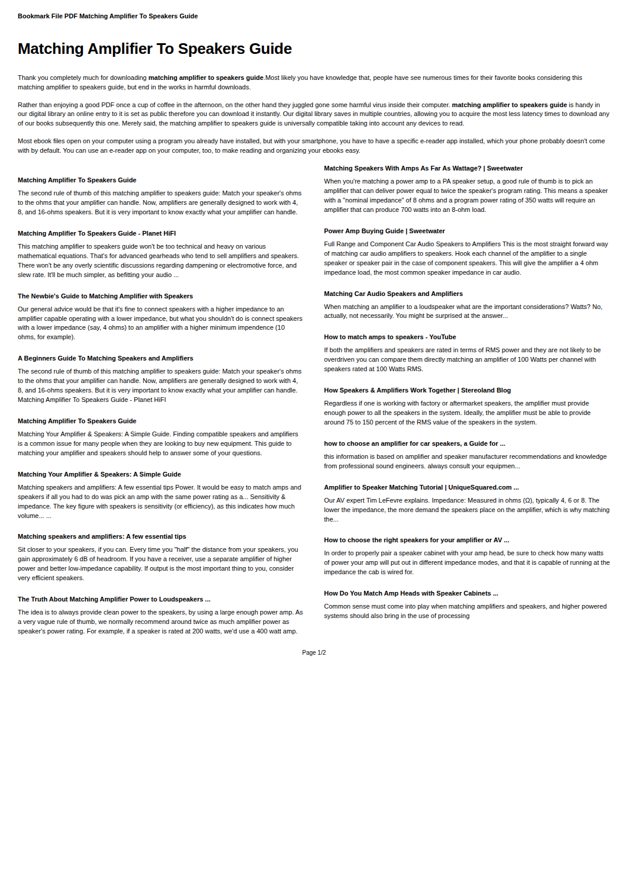Bookmark File PDF Matching Amplifier To Speakers Guide
Matching Amplifier To Speakers Guide
Thank you completely much for downloading matching amplifier to speakers guide.Most likely you have knowledge that, people have see numerous times for their favorite books considering this matching amplifier to speakers guide, but end in the works in harmful downloads.
Rather than enjoying a good PDF once a cup of coffee in the afternoon, on the other hand they juggled gone some harmful virus inside their computer. matching amplifier to speakers guide is handy in our digital library an online entry to it is set as public therefore you can download it instantly. Our digital library saves in multiple countries, allowing you to acquire the most less latency times to download any of our books subsequently this one. Merely said, the matching amplifier to speakers guide is universally compatible taking into account any devices to read.
Most ebook files open on your computer using a program you already have installed, but with your smartphone, you have to have a specific e-reader app installed, which your phone probably doesn't come with by default. You can use an e-reader app on your computer, too, to make reading and organizing your ebooks easy.
Matching Amplifier To Speakers Guide
The second rule of thumb of this matching amplifier to speakers guide: Match your speaker's ohms to the ohms that your amplifier can handle. Now, amplifiers are generally designed to work with 4, 8, and 16-ohms speakers. But it is very important to know exactly what your amplifier can handle.
Matching Amplifier To Speakers Guide - Planet HiFI
This matching amplifier to speakers guide won't be too technical and heavy on various mathematical equations. That's for advanced gearheads who tend to sell amplifiers and speakers. There won't be any overly scientific discussions regarding dampening or electromotive force, and slew rate. It'll be much simpler, as befitting your audio ...
The Newbie's Guide to Matching Amplifier with Speakers
Our general advice would be that it's fine to connect speakers with a higher impedance to an amplifier capable operating with a lower impedance, but what you shouldn't do is connect speakers with a lower impedance (say, 4 ohms) to an amplifier with a higher minimum impendence (10 ohms, for example).
A Beginners Guide To Matching Speakers and Amplifiers
The second rule of thumb of this matching amplifier to speakers guide: Match your speaker's ohms to the ohms that your amplifier can handle. Now, amplifiers are generally designed to work with 4, 8, and 16-ohms speakers. But it is very important to know exactly what your amplifier can handle. Matching Amplifier To Speakers Guide - Planet HiFI
Matching Amplifier To Speakers Guide
Matching Your Amplifier & Speakers: A Simple Guide. Finding compatible speakers and amplifiers is a common issue for many people when they are looking to buy new equipment. This guide to matching your amplifier and speakers should help to answer some of your questions.
Matching Your Amplifier & Speakers: A Simple Guide
Matching speakers and amplifiers: A few essential tips Power. It would be easy to match amps and speakers if all you had to do was pick an amp with the same power rating as a... Sensitivity & impedance. The key figure with speakers is sensitivity (or efficiency), as this indicates how much volume... ...
Matching speakers and amplifiers: A few essential tips
Sit closer to your speakers, if you can. Every time you "half" the distance from your speakers, you gain approximately 6 dB of headroom. If you have a receiver, use a separate amplifier of higher power and better low-impedance capability. If output is the most important thing to you, consider very efficient speakers.
The Truth About Matching Amplifier Power to Loudspeakers ...
The idea is to always provide clean power to the speakers, by using a large enough power amp. As a very vague rule of thumb, we normally recommend around twice as much amplifier power as speaker's power rating. For example, if a speaker is rated at 200 watts, we'd use a 400 watt amp.
Matching Speakers With Amps As Far As Wattage? | Sweetwater
When you're matching a power amp to a PA speaker setup, a good rule of thumb is to pick an amplifier that can deliver power equal to twice the speaker's program rating. This means a speaker with a "nominal impedance" of 8 ohms and a program power rating of 350 watts will require an amplifier that can produce 700 watts into an 8-ohm load.
Power Amp Buying Guide | Sweetwater
Full Range and Component Car Audio Speakers to Amplifiers This is the most straight forward way of matching car audio amplifiers to speakers. Hook each channel of the amplifier to a single speaker or speaker pair in the case of component speakers. This will give the amplifier a 4 ohm impedance load, the most common speaker impedance in car audio.
Matching Car Audio Speakers and Amplifiers
When matching an amplifier to a loudspeaker what are the important considerations? Watts? No, actually, not necessarily. You might be surprised at the answer...
How to match amps to speakers - YouTube
If both the amplifiers and speakers are rated in terms of RMS power and they are not likely to be overdriven you can compare them directly matching an amplifier of 100 Watts per channel with speakers rated at 100 Watts RMS.
How Speakers & Amplifiers Work Together | Stereoland Blog
Regardless if one is working with factory or aftermarket speakers, the amplifier must provide enough power to all the speakers in the system. Ideally, the amplifier must be able to provide around 75 to 150 percent of the RMS value of the speakers in the system.
how to choose an amplifier for car speakers, a Guide for ...
this information is based on amplifier and speaker manufacturer recommendations and knowledge from professional sound engineers. always consult your equipmen...
Amplifier to Speaker Matching Tutorial | UniqueSquared.com ...
Our AV expert Tim LeFevre explains. Impedance: Measured in ohms (Ω), typically 4, 6 or 8. The lower the impedance, the more demand the speakers place on the amplifier, which is why matching the...
How to choose the right speakers for your amplifier or AV ...
In order to properly pair a speaker cabinet with your amp head, be sure to check how many watts of power your amp will put out in different impedance modes, and that it is capable of running at the impedance the cab is wired for.
How Do You Match Amp Heads with Speaker Cabinets ...
Common sense must come into play when matching amplifiers and speakers, and higher powered systems should also bring in the use of processing
Page 1/2